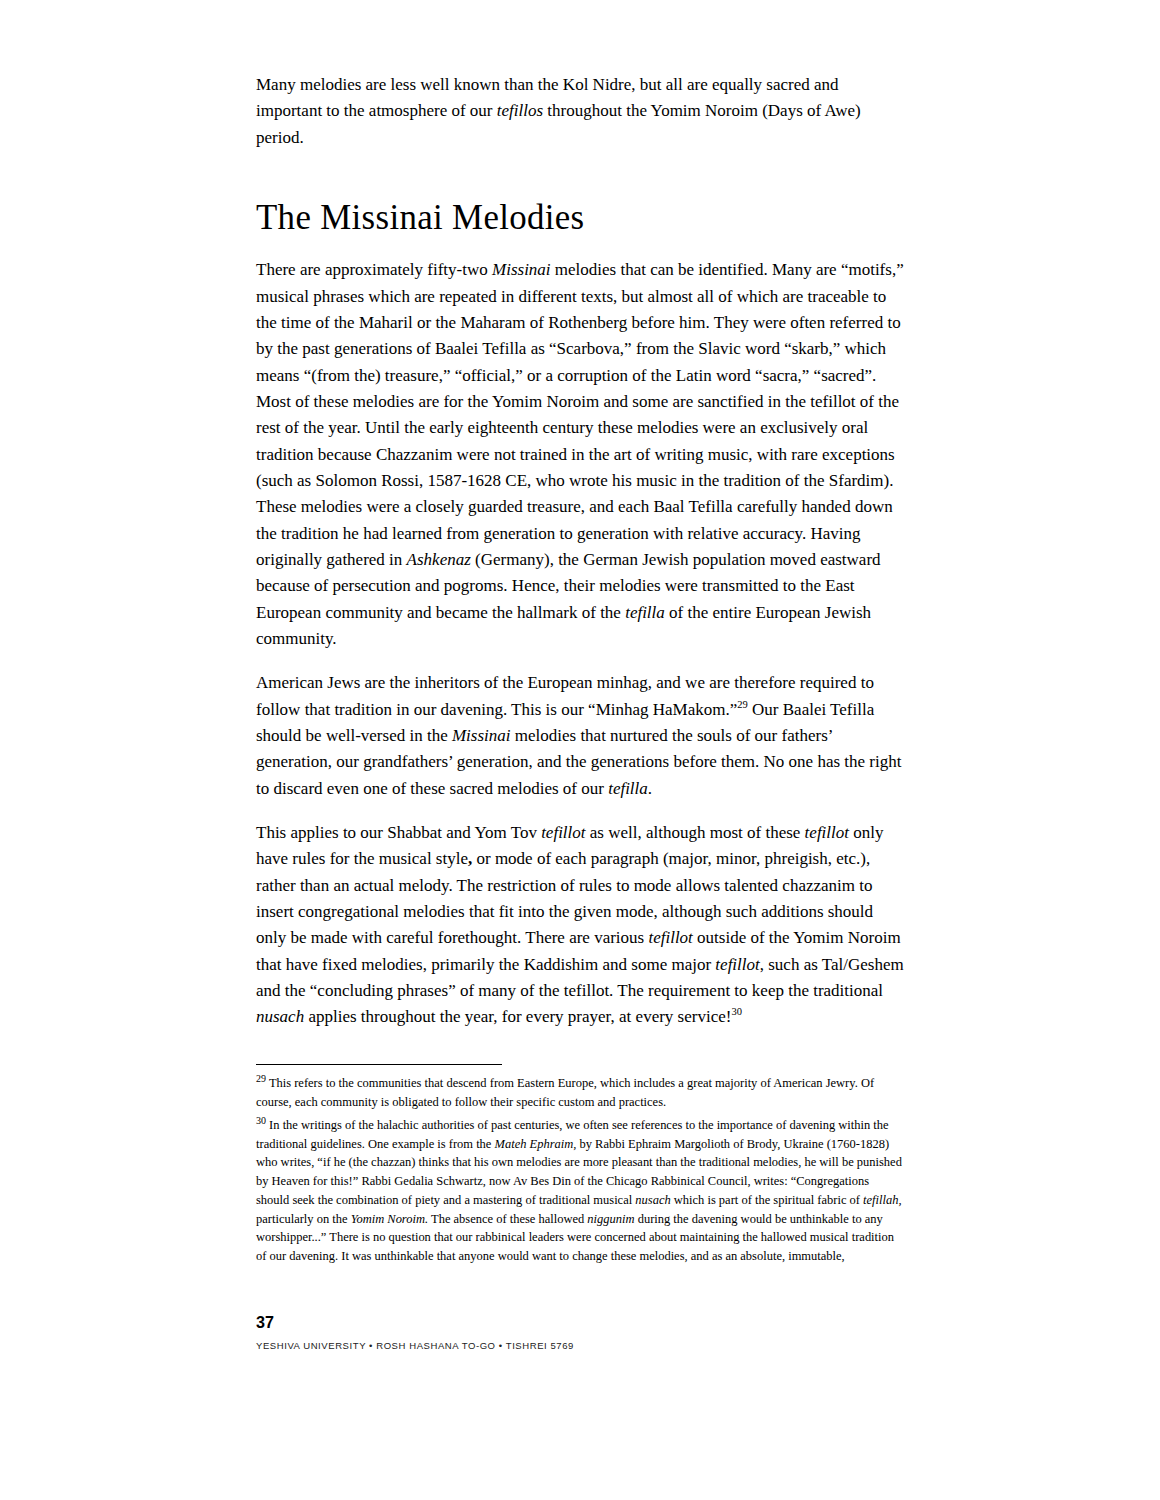Many melodies are less well known than the Kol Nidre, but all are equally sacred and important to the atmosphere of our tefillos throughout the Yomim Noroim (Days of Awe) period.
The Missinai Melodies
There are approximately fifty-two Missinai melodies that can be identified. Many are “motifs,” musical phrases which are repeated in different texts, but almost all of which are traceable to the time of the Maharil or the Maharam of Rothenberg before him. They were often referred to by the past generations of Baalei Tefilla as “Scarbova,” from the Slavic word “skarb,” which means “(from the) treasure,” “official,” or a corruption of the Latin word “sacra,” “sacred”. Most of these melodies are for the Yomim Noroim and some are sanctified in the tefillot of the rest of the year. Until the early eighteenth century these melodies were an exclusively oral tradition because Chazzanim were not trained in the art of writing music, with rare exceptions (such as Solomon Rossi, 1587-1628 CE, who wrote his music in the tradition of the Sfardim). These melodies were a closely guarded treasure, and each Baal Tefilla carefully handed down the tradition he had learned from generation to generation with relative accuracy. Having originally gathered in Ashkenaz (Germany), the German Jewish population moved eastward because of persecution and pogroms. Hence, their melodies were transmitted to the East European community and became the hallmark of the tefilla of the entire European Jewish community.
American Jews are the inheritors of the European minhag, and we are therefore required to follow that tradition in our davening. This is our “Minhag HaMakom.”29 Our Baalei Tefilla should be well-versed in the Missinai melodies that nurtured the souls of our fathers’ generation, our grandfathers’ generation, and the generations before them. No one has the right to discard even one of these sacred melodies of our tefilla.
This applies to our Shabbat and Yom Tov tefillot as well, although most of these tefillot only have rules for the musical style, or mode of each paragraph (major, minor, phreigish, etc.), rather than an actual melody. The restriction of rules to mode allows talented chazzanim to insert congregational melodies that fit into the given mode, although such additions should only be made with careful forethought. There are various tefillot outside of the Yomim Noroim that have fixed melodies, primarily the Kaddishim and some major tefillot, such as Tal/Geshem and the “concluding phrases” of many of the tefillot. The requirement to keep the traditional nusach applies throughout the year, for every prayer, at every service!30
29 This refers to the communities that descend from Eastern Europe, which includes a great majority of American Jewry. Of course, each community is obligated to follow their specific custom and practices.
30 In the writings of the halachic authorities of past centuries, we often see references to the importance of davening within the traditional guidelines. One example is from the Mateh Ephraim, by Rabbi Ephraim Margolioth of Brody, Ukraine (1760-1828) who writes, “if he (the chazzan) thinks that his own melodies are more pleasant than the traditional melodies, he will be punished by Heaven for this!” Rabbi Gedalia Schwartz, now Av Bes Din of the Chicago Rabbinical Council, writes: “Congregations should seek the combination of piety and a mastering of traditional musical nusach which is part of the spiritual fabric of tefillah, particularly on the Yomim Noroim. The absence of these hallowed niggunim during the davening would be unthinkable to any worshipper...” There is no question that our rabbinical leaders were concerned about maintaining the hallowed musical tradition of our davening. It was unthinkable that anyone would want to change these melodies, and as an absolute, immutable,
37
YESHIVA UNIVERSITY • ROSH HASHANA TO-GO • TISHREI 5769